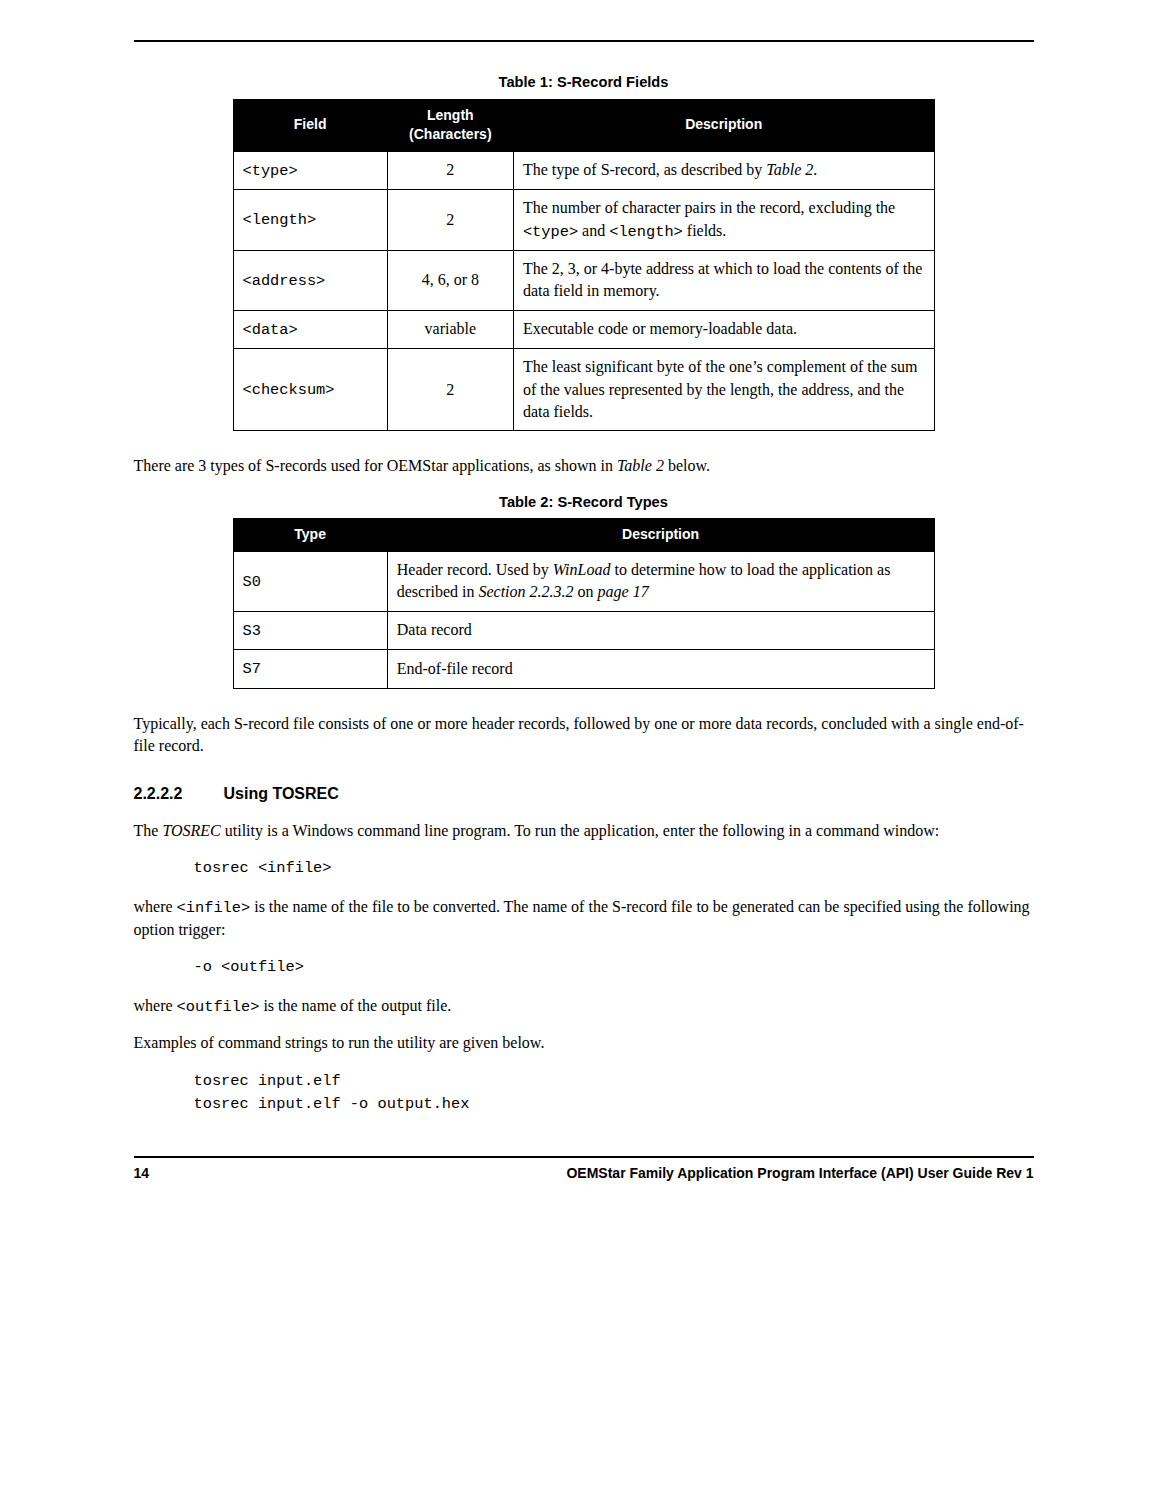Table 1: S-Record Fields
| Field | Length (Characters) | Description |
| --- | --- | --- |
| <type> | 2 | The type of S-record, as described by Table 2 . |
| <length> | 2 | The number of character pairs in the record, excluding the <type> and <length> fields. |
| <address> | 4, 6, or 8 | The 2, 3, or 4-byte address at which to load the contents of the data field in memory. |
| <data> | variable | Executable code or memory-loadable data. |
| <checksum> | 2 | The least significant byte of the one’s complement of the sum of the values represented by the length, the address, and the data fields. |
There are 3 types of S-records used for OEMStar applications, as shown in Table 2 below.
Table 2: S-Record Types
| Type | Description |
| --- | --- |
| S0 | Header record. Used by WinLoad to determine how to load the application as described in Section 2.2.3.2 on page 17 |
| S3 | Data record |
| S7 | End-of-file record |
Typically, each S-record file consists of one or more header records, followed by one or more data records, concluded with a single end-of-file record.
2.2.2.2 Using TOSREC
The TOSREC utility is a Windows command line program. To run the application, enter the following in a command window:
tosrec <infile>
where <infile> is the name of the file to be converted. The name of the S-record file to be generated can be specified using the following option trigger:
-o <outfile>
where <outfile> is the name of the output file.
Examples of command strings to run the utility are given below.
tosrec input.elf
tosrec input.elf -o output.hex
14 OEMStar Family Application Program Interface (API) User Guide Rev 1